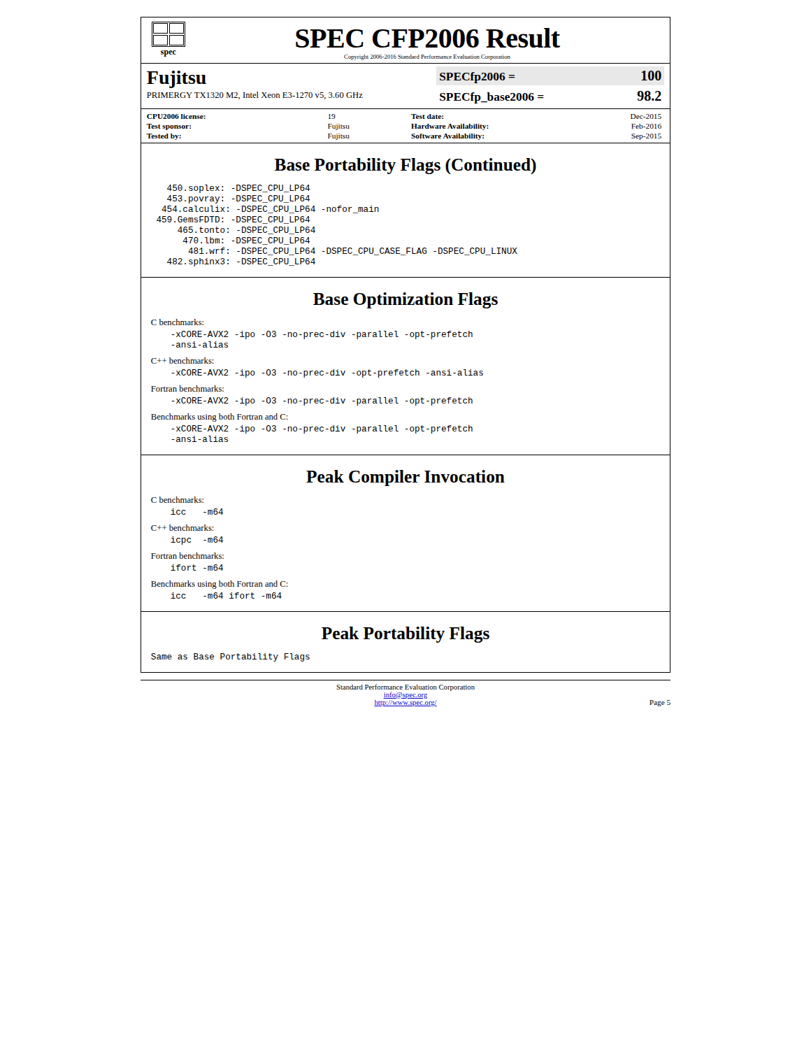spec
SPEC CFP2006 Result
Copyright 2006-2016 Standard Performance Evaluation Corporation
Fujitsu
PRIMERGY TX1320 M2, Intel Xeon E3-1270 v5, 3.60 GHz
SPECfp2006 =100
SPECfp_base2006 =98.2
| CPU2006 license: | 19 |
| Test sponsor: | Fujitsu |
| Tested by: | Fujitsu |
| Test date: | Dec-2015 |
| Hardware Availability: | Feb-2016 |
| Software Availability: | Sep-2015 |
Base Portability Flags (Continued)
   450.soplex: -DSPEC_CPU_LP64
   453.povray: -DSPEC_CPU_LP64
  454.calculix: -DSPEC_CPU_LP64 -nofor_main
 459.GemsFDTD: -DSPEC_CPU_LP64
     465.tonto: -DSPEC_CPU_LP64
      470.lbm: -DSPEC_CPU_LP64
       481.wrf: -DSPEC_CPU_LP64 -DSPEC_CPU_CASE_FLAG -DSPEC_CPU_LINUX
   482.sphinx3: -DSPEC_CPU_LP64
Base Optimization Flags
C benchmarks:
-xCORE-AVX2 -ipo -O3 -no-prec-div -parallel -opt-prefetch
-ansi-alias
C++ benchmarks:
-xCORE-AVX2 -ipo -O3 -no-prec-div -opt-prefetch -ansi-alias
Fortran benchmarks:
-xCORE-AVX2 -ipo -O3 -no-prec-div -parallel -opt-prefetch
Benchmarks using both Fortran and C:
-xCORE-AVX2 -ipo -O3 -no-prec-div -parallel -opt-prefetch
-ansi-alias
Peak Compiler Invocation
C benchmarks:
icc   -m64
C++ benchmarks:
icpc  -m64
Fortran benchmarks:
ifort -m64
Benchmarks using both Fortran and C:
icc   -m64 ifort -m64
Peak Portability Flags
Same as Base Portability Flags
Standard Performance Evaluation Corporation
info@spec.org
http://www.spec.org/
Page 5